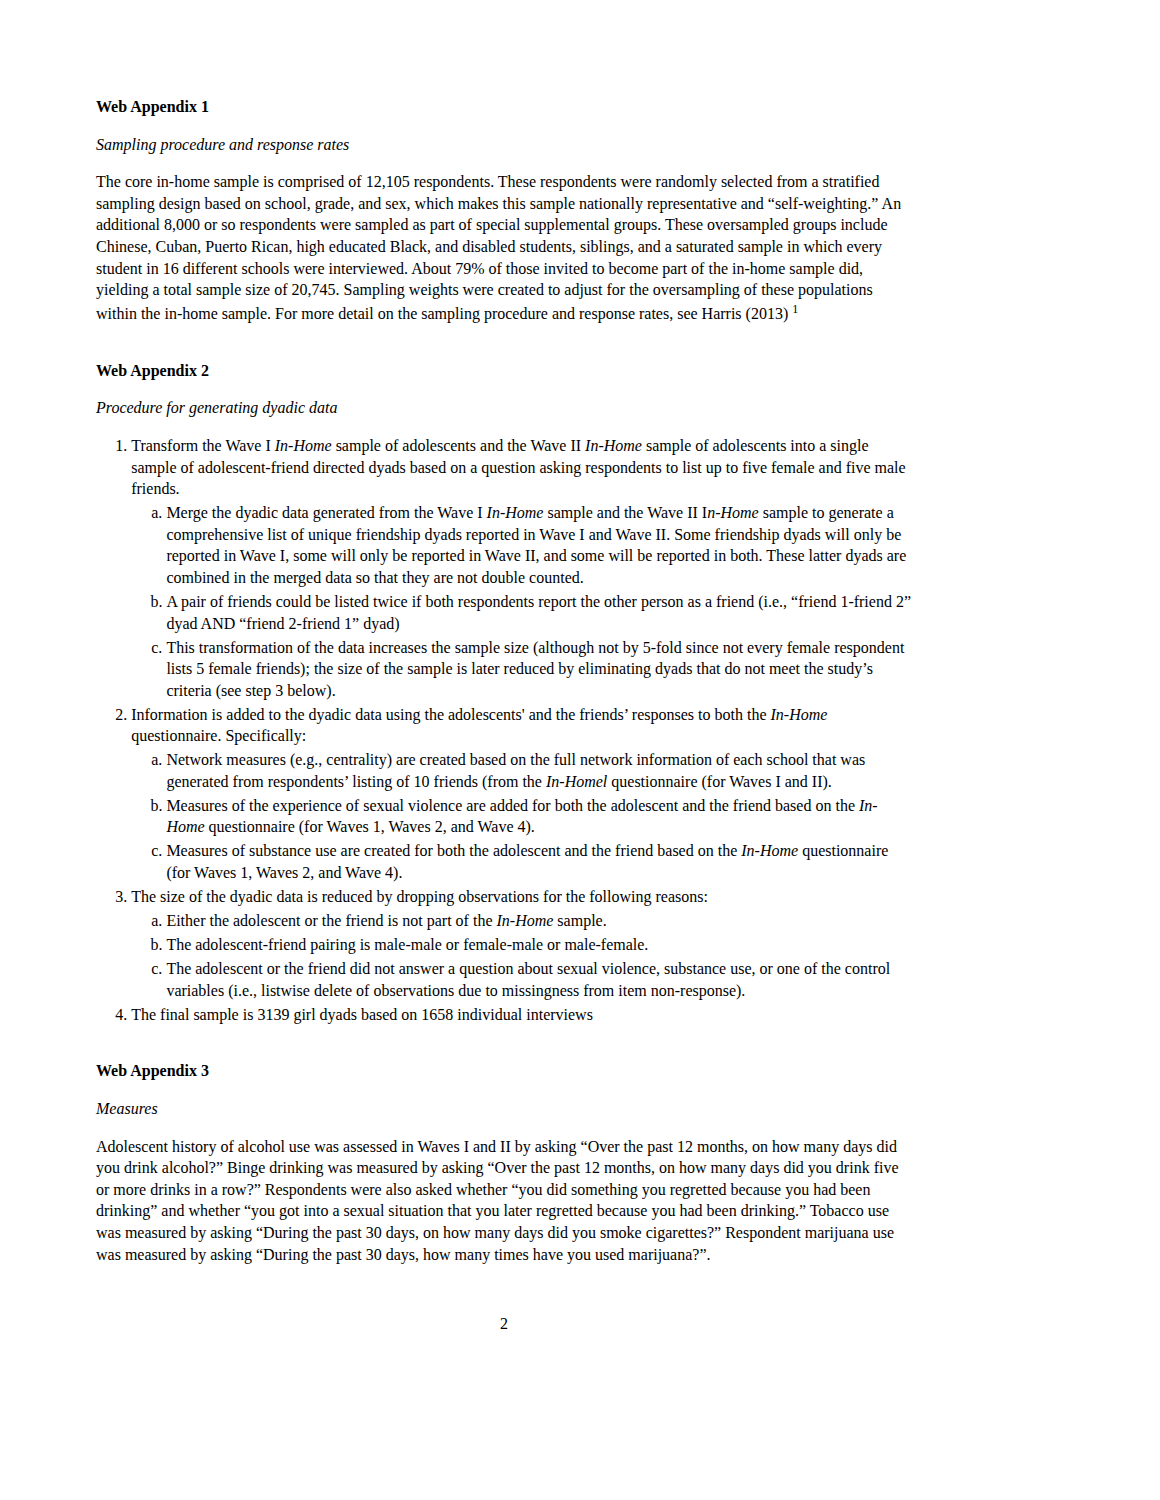Web Appendix 1
Sampling procedure and response rates
The core in-home sample is comprised of 12,105 respondents. These respondents were randomly selected from a stratified sampling design based on school, grade, and sex, which makes this sample nationally representative and “self-weighting.” An additional 8,000 or so respondents were sampled as part of special supplemental groups. These oversampled groups include Chinese, Cuban, Puerto Rican, high educated Black, and disabled students, siblings, and a saturated sample in which every student in 16 different schools were interviewed. About 79% of those invited to become part of the in-home sample did, yielding a total sample size of 20,745. Sampling weights were created to adjust for the oversampling of these populations within the in-home sample. For more detail on the sampling procedure and response rates, see Harris (2013) 1
Web Appendix 2
Procedure for generating dyadic data
Transform the Wave I In-Home sample of adolescents and the Wave II In-Home sample of adolescents into a single sample of adolescent-friend directed dyads based on a question asking respondents to list up to five female and five male friends.
Merge the dyadic data generated from the Wave I In-Home sample and the Wave II In-Home sample to generate a comprehensive list of unique friendship dyads reported in Wave I and Wave II. Some friendship dyads will only be reported in Wave I, some will only be reported in Wave II, and some will be reported in both. These latter dyads are combined in the merged data so that they are not double counted.
A pair of friends could be listed twice if both respondents report the other person as a friend (i.e., “friend 1-friend 2” dyad AND “friend 2-friend 1” dyad)
This transformation of the data increases the sample size (although not by 5-fold since not every female respondent lists 5 female friends); the size of the sample is later reduced by eliminating dyads that do not meet the study’s criteria (see step 3 below).
Information is added to the dyadic data using the adolescents' and the friends’ responses to both the In-Home questionnaire. Specifically:
Network measures (e.g., centrality) are created based on the full network information of each school that was generated from respondents’ listing of 10 friends (from the In-Homel questionnaire (for Waves I and II).
Measures of the experience of sexual violence are added for both the adolescent and the friend based on the In-Home questionnaire (for Waves 1, Waves 2, and Wave 4).
Measures of substance use are created for both the adolescent and the friend based on the In-Home questionnaire (for Waves 1, Waves 2, and Wave 4).
The size of the dyadic data is reduced by dropping observations for the following reasons:
Either the adolescent or the friend is not part of the In-Home sample.
The adolescent-friend pairing is male-male or female-male or male-female.
The adolescent or the friend did not answer a question about sexual violence, substance use, or one of the control variables (i.e., listwise delete of observations due to missingness from item non-response).
The final sample is 3139 girl dyads based on 1658 individual interviews
Web Appendix 3
Measures
Adolescent history of alcohol use was assessed in Waves I and II by asking “Over the past 12 months, on how many days did you drink alcohol?” Binge drinking was measured by asking “Over the past 12 months, on how many days did you drink five or more drinks in a row?” Respondents were also asked whether “you did something you regretted because you had been drinking” and whether “you got into a sexual situation that you later regretted because you had been drinking.” Tobacco use was measured by asking “During the past 30 days, on how many days did you smoke cigarettes?” Respondent marijuana use was measured by asking “During the past 30 days, how many times have you used marijuana?”.
2